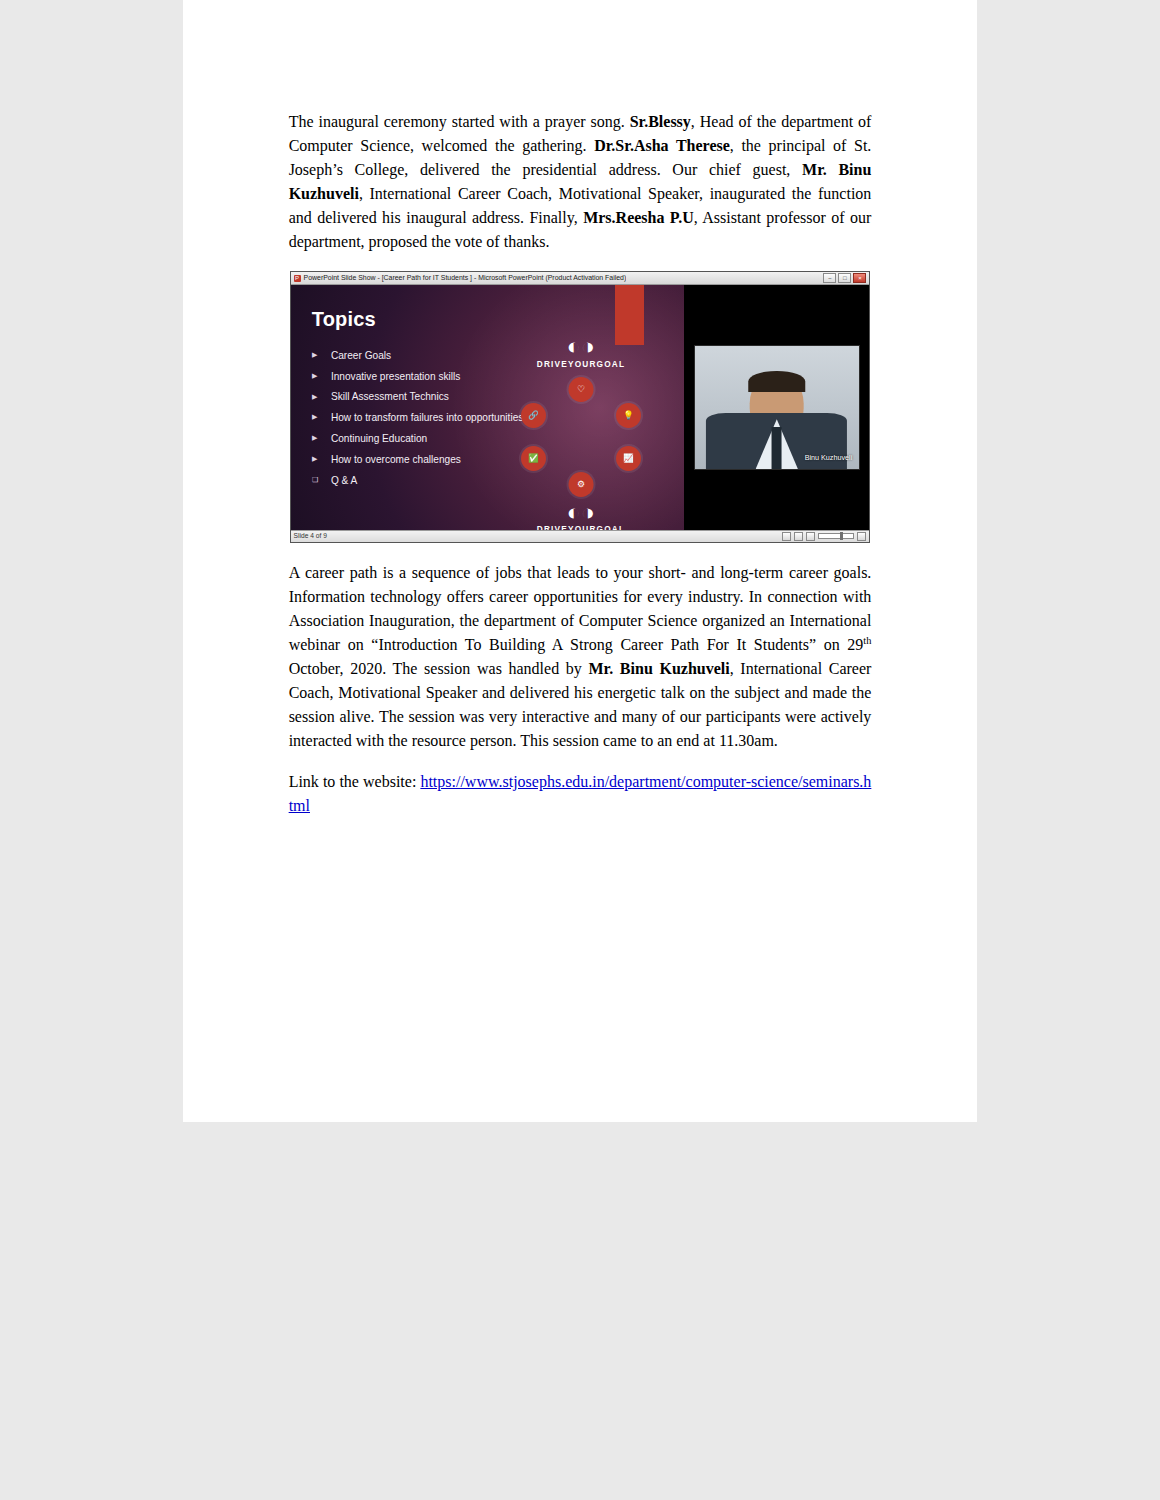The inaugural ceremony started with a prayer song. Sr.Blessy, Head of the department of Computer Science, welcomed the gathering. Dr.Sr.Asha Therese, the principal of St. Joseph’s College, delivered the presidential address. Our chief guest, Mr. Binu Kuzhuveli, International Career Coach, Motivational Speaker, inaugurated the function and delivered his inaugural address. Finally, Mrs.Reesha P.U, Assistant professor of our department, proposed the vote of thanks.
P PowerPoint Slide Show - [Career Path for IT Students ] - Microsoft PowerPoint (Product Activation Failed)
−□×
Topics
Career Goals
Innovative presentation skills
Skill Assessment Technics
How to transform failures into opportunities
Continuing Education
How to overcome challenges
Q & A
◐◑
DRIVEYOURGOAL
♡ 💡 📈 ⚙ ✅ 🔗
◐◑
DRIVEYOURGOAL
Binu Kuzhuveli
Slide 4 of 9
A career path is a sequence of jobs that leads to your short- and long-term career goals. Information technology offers career opportunities for every industry. In connection with Association Inauguration, the department of Computer Science organized an International webinar on “Introduction To Building A Strong Career Path For It Students” on 29th October, 2020. The session was handled by Mr. Binu Kuzhuveli, International Career Coach, Motivational Speaker and delivered his energetic talk on the subject and made the session alive. The session was very interactive and many of our participants were actively interacted with the resource person. This session came to an end at 11.30am.
Link to the website: https://www.stjosephs.edu.in/department/computer-science/seminars.html